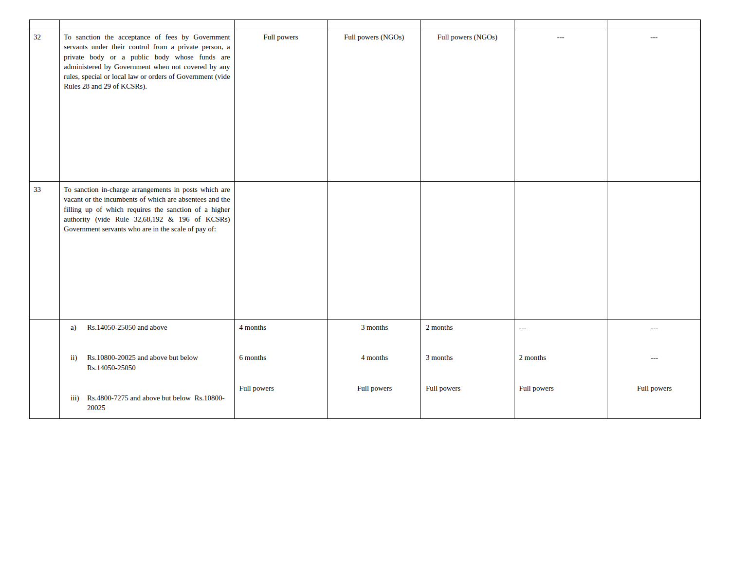| 32 | To sanction the acceptance of fees by Government servants under their control from a private person, a private body or a public body whose funds are administered by Government when not covered by any rules, special or local law or orders of Government (vide Rules 28 and 29 of KCSRs). | Full powers | Full powers (NGOs) | Full powers (NGOs) | --- | --- |
| 33 | To sanction in-charge arrangements in posts which are vacant or the incumbents of which are absentees and the filling up of which requires the sanction of a higher authority (vide Rule 32,68,192 & 196 of KCSRs) Government servants who are in the scale of pay of: | | | | | |
| | a) Rs.14050-25050 and above ii) Rs.10800-20025 and above but below Rs.14050-25050 iii) Rs.4800-7275 and above but below Rs.10800-20025 | 4 months 6 months Full powers | 3 months 4 months Full powers | 2 months 3 months Full powers | --- 2 months Full powers | --- --- Full powers |